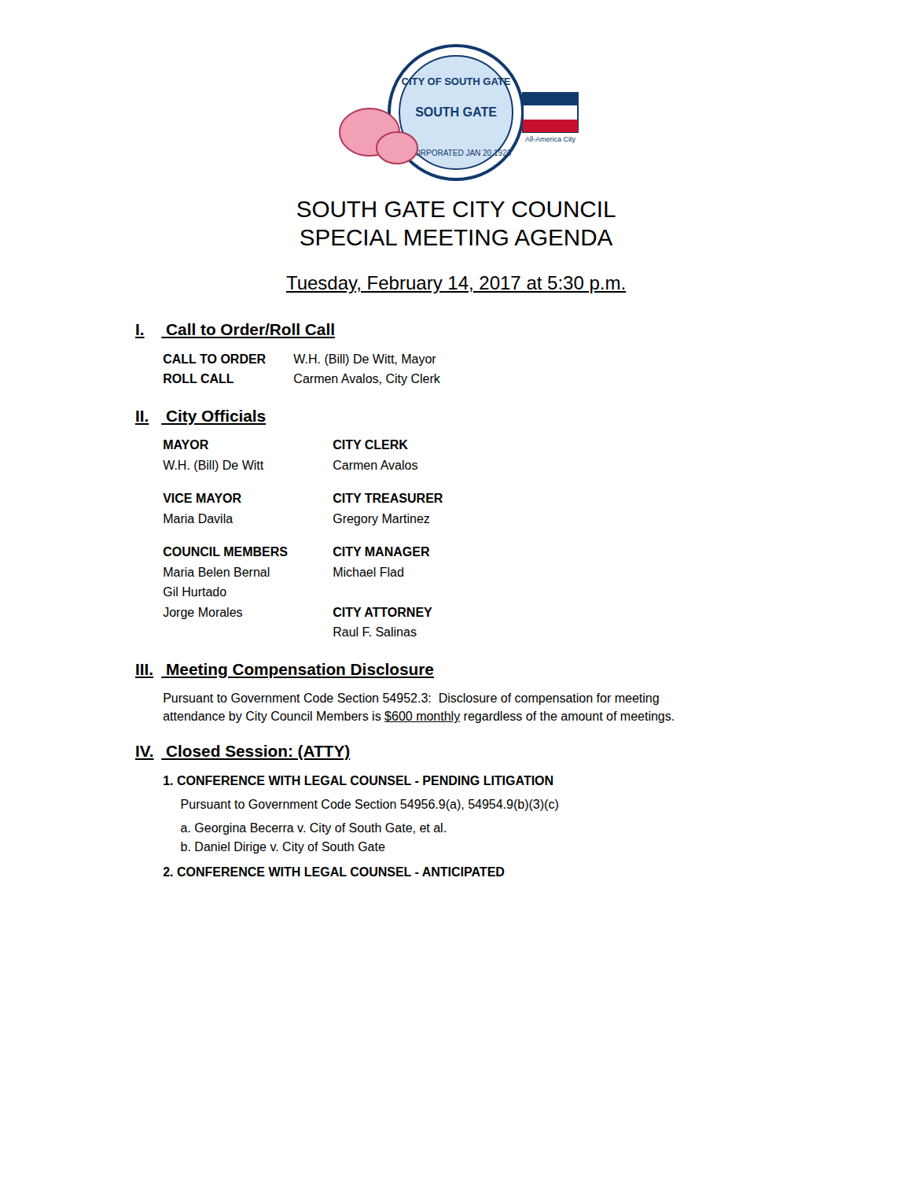SOUTH GATE CITY COUNCIL
SPECIAL MEETING AGENDA
Tuesday, February 14, 2017 at 5:30 p.m.
I. Call to Order/Roll Call
| CALL TO ORDER | W.H. (Bill) De Witt, Mayor |
| ROLL CALL | Carmen Avalos, City Clerk |
II. City Officials
| MAYOR | CITY CLERK |
| W.H. (Bill) De Witt | Carmen Avalos |
| VICE MAYOR | CITY TREASURER |
| Maria Davila | Gregory Martinez |
| COUNCIL MEMBERS | CITY MANAGER |
| Maria Belen Bernal | Michael Flad |
| Gil Hurtado | |
| Jorge Morales | CITY ATTORNEY |
| | Raul F. Salinas |
III. Meeting Compensation Disclosure
Pursuant to Government Code Section 54952.3: Disclosure of compensation for meeting attendance by City Council Members is $600 monthly regardless of the amount of meetings.
IV. Closed Session: (ATTY)
1. CONFERENCE WITH LEGAL COUNSEL - PENDING LITIGATION
Pursuant to Government Code Section 54956.9(a), 54954.9(b)(3)(c)
a. Georgina Becerra v. City of South Gate, et al.
b. Daniel Dirige v. City of South Gate
2. CONFERENCE WITH LEGAL COUNSEL - ANTICIPATED